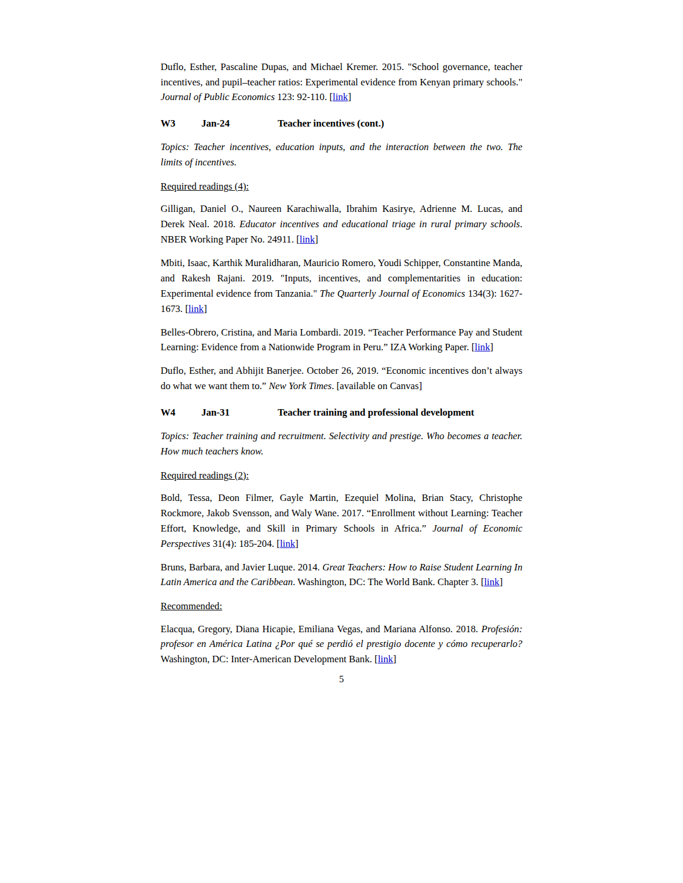Duflo, Esther, Pascaline Dupas, and Michael Kremer. 2015. "School governance, teacher incentives, and pupil–teacher ratios: Experimental evidence from Kenyan primary schools." Journal of Public Economics 123: 92-110. [link]
W3 Jan-24 Teacher incentives (cont.)
Topics: Teacher incentives, education inputs, and the interaction between the two. The limits of incentives.
Required readings (4):
Gilligan, Daniel O., Naureen Karachiwalla, Ibrahim Kasirye, Adrienne M. Lucas, and Derek Neal. 2018. Educator incentives and educational triage in rural primary schools. NBER Working Paper No. 24911. [link]
Mbiti, Isaac, Karthik Muralidharan, Mauricio Romero, Youdi Schipper, Constantine Manda, and Rakesh Rajani. 2019. "Inputs, incentives, and complementarities in education: Experimental evidence from Tanzania." The Quarterly Journal of Economics 134(3): 1627-1673. [link]
Belles-Obrero, Cristina, and Maria Lombardi. 2019. “Teacher Performance Pay and Student Learning: Evidence from a Nationwide Program in Peru.” IZA Working Paper. [link]
Duflo, Esther, and Abhijit Banerjee. October 26, 2019. “Economic incentives don’t always do what we want them to.” New York Times. [available on Canvas]
W4 Jan-31 Teacher training and professional development
Topics: Teacher training and recruitment. Selectivity and prestige. Who becomes a teacher. How much teachers know.
Required readings (2):
Bold, Tessa, Deon Filmer, Gayle Martin, Ezequiel Molina, Brian Stacy, Christophe Rockmore, Jakob Svensson, and Waly Wane. 2017. “Enrollment without Learning: Teacher Effort, Knowledge, and Skill in Primary Schools in Africa.” Journal of Economic Perspectives 31(4): 185-204. [link]
Bruns, Barbara, and Javier Luque. 2014. Great Teachers: How to Raise Student Learning In Latin America and the Caribbean. Washington, DC: The World Bank. Chapter 3. [link]
Recommended:
Elacqua, Gregory, Diana Hicapie, Emiliana Vegas, and Mariana Alfonso. 2018. Profesión: profesor en América Latina ¿Por qué se perdió el prestigio docente y cómo recuperarlo? Washington, DC: Inter-American Development Bank. [link]
5